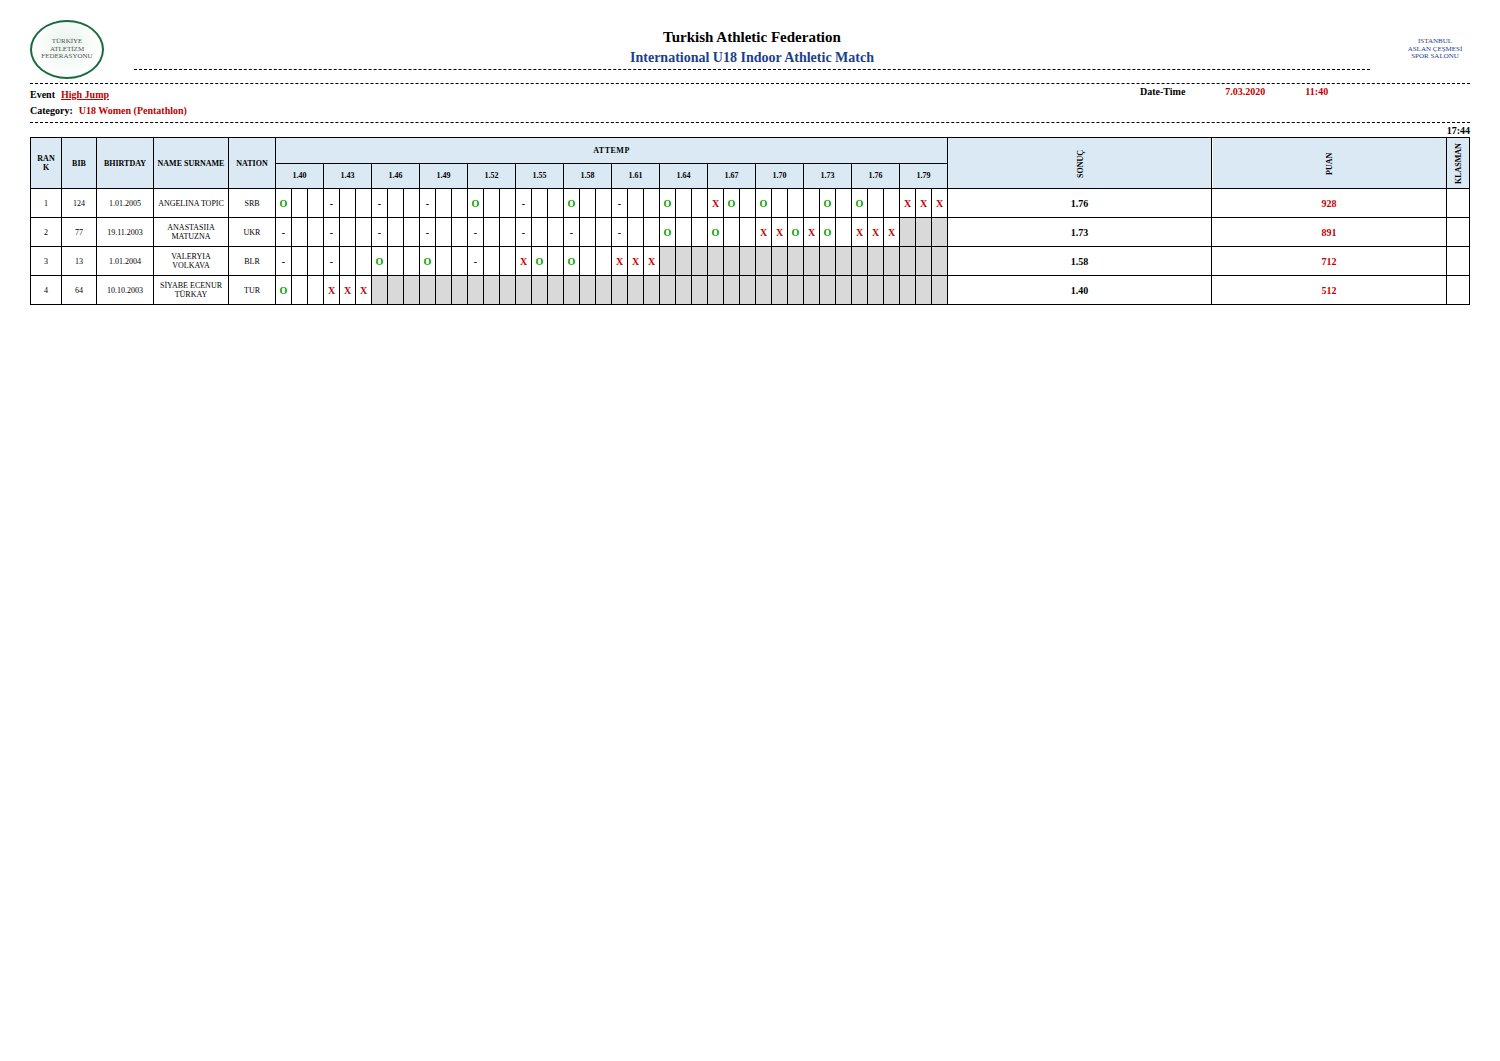TÜRKİYE
ATLETİZM
FEDERASYONU
Turkish Athletic Federation
International U18 Indoor Athletic Match
ISTANBUL
ASLAN ÇEŞMESİ
SPOR SALONU
Event High Jump
Category: U18 Women (Pentathlon)
Date-Time 7.03.2020 11:40
17:44
| RAN K | BIB | BHIRTDAY | NAME SURNAME | NATION | ATTEMP | SONUÇ | PUAN | KLASMAN |
| --- | --- | --- | --- | --- | --- | --- | --- | --- |
| 1.40 | 1.43 | 1.46 | 1.49 | 1.52 | 1.55 | 1.58 | 1.61 | 1.64 | 1.67 | 1.70 | 1.73 | 1.76 | 1.79 |
| 1 | 124 | 1.01.2005 | ANGELINA TOPIC | SRB | O | | | - | | | - | | | - | | | O | | | - | | | O | | | - | | | O | | | X | O | | O | | | | O | | O | | | X | X | X | 1.76 | 928 | |
| 2 | 77 | 19.11.2003 | ANASTASIIA MATUZNA | UKR | - | | | - | | | - | | | - | | | - | | | - | | | - | | | - | | | O | | | O | | | X | X | O | X | O | | X | X | X | | | | 1.73 | 891 | |
| 3 | 13 | 1.01.2004 | VALERYIA VOLKAVA | BLR | - | | | - | | | O | | | O | | | - | | | X | O | | O | | | X | X | X | | | | | | | | | | | | | | | | | | | 1.58 | 712 | |
| 4 | 64 | 10.10.2003 | SİYABE ECENUR TÜRKAY | TUR | O | | | X | X | X | | | | | | | | | | | | | | | | | | | | | | | | | | | | | | | | | | | | | 1.40 | 512 | |